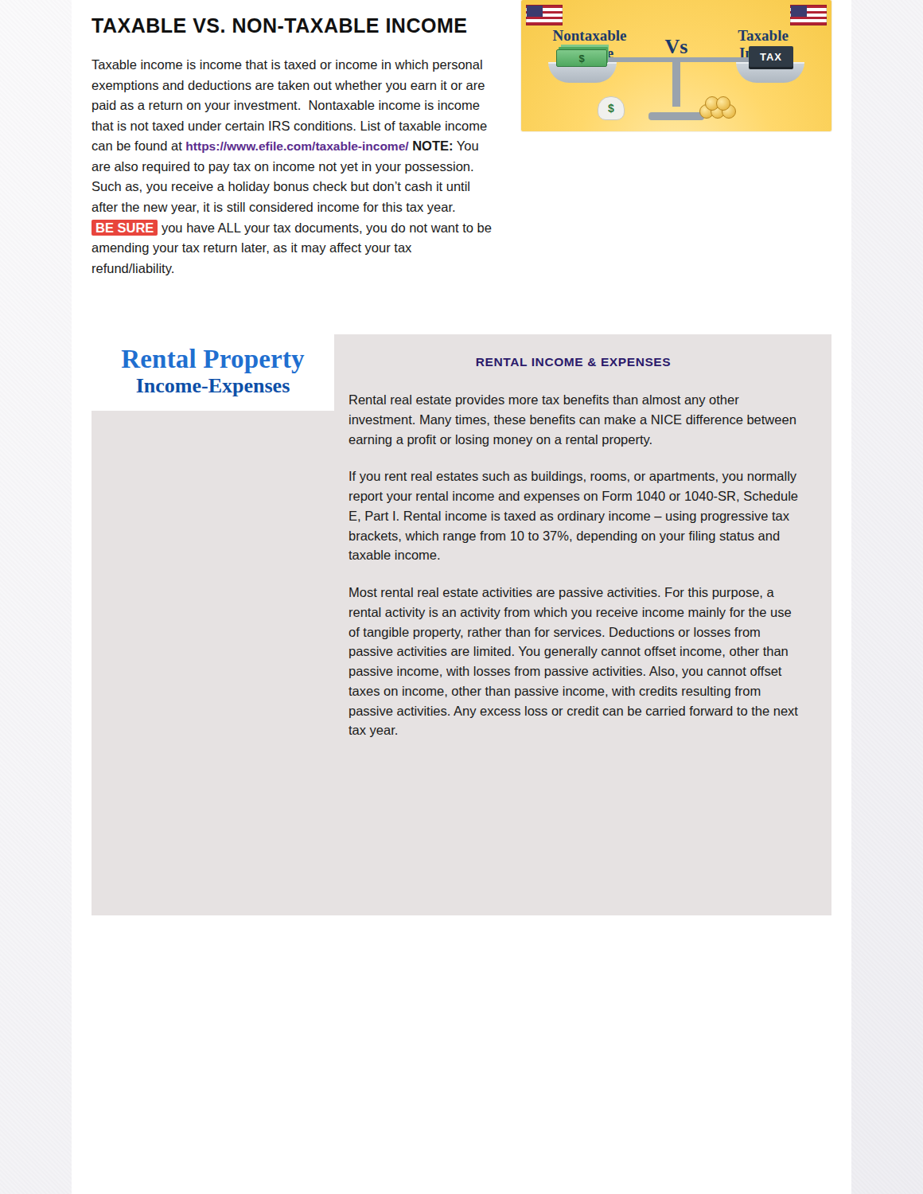TAXABLE VS. NON-TAXABLE INCOME
Taxable income is income that is taxed or income in which personal exemptions and deductions are taken out whether you earn it or are paid as a return on your investment. Nontaxable income is income that is not taxed under certain IRS conditions. List of taxable income can be found at https://www.efile.com/taxable-income/ NOTE: You are also required to pay tax on income not yet in your possession. Such as, you receive a holiday bonus check but don’t cash it until after the new year, it is still considered income for this tax year. BE SURE you have ALL your tax documents, you do not want to be amending your tax return later, as it may affect your tax refund/liability.
Nontaxable
Income Vs Taxable
Income TAX
Rental Property
Income-Expenses
RENTAL INCOME & EXPENSES
Rental real estate provides more tax benefits than almost any other investment. Many times, these benefits can make a NICE difference between earning a profit or losing money on a rental property.
If you rent real estates such as buildings, rooms, or apartments, you normally report your rental income and expenses on Form 1040 or 1040-SR, Schedule E, Part I. Rental income is taxed as ordinary income – using progressive tax brackets, which range from 10 to 37%, depending on your filing status and taxable income.
Most rental real estate activities are passive activities. For this purpose, a rental activity is an activity from which you receive income mainly for the use of tangible property, rather than for services. Deductions or losses from passive activities are limited. You generally cannot offset income, other than passive income, with losses from passive activities. Also, you cannot offset taxes on income, other than passive income, with credits resulting from passive activities. Any excess loss or credit can be carried forward to the next tax year.